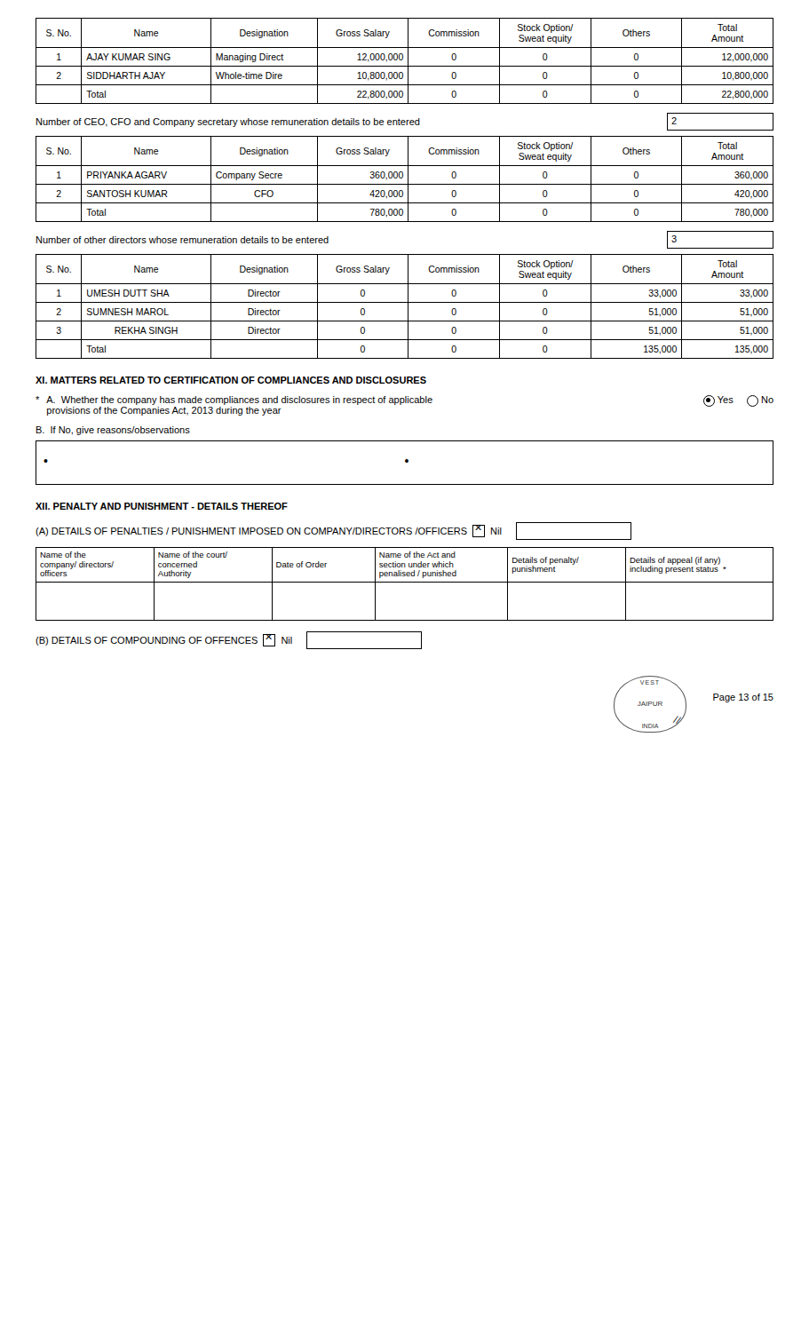| S. No. | Name | Designation | Gross Salary | Commission | Stock Option/ Sweat equity | Others | Total Amount |
| --- | --- | --- | --- | --- | --- | --- | --- |
| 1 | AJAY KUMAR SING | Managing Direct | 12,000,000 | 0 | 0 | 0 | 12,000,000 |
| 2 | SIDDHARTH AJAY | Whole-time Dire | 10,800,000 | 0 | 0 | 0 | 10,800,000 |
| | Total | | 22,800,000 | 0 | 0 | 0 | 22,800,000 |
Number of CEO, CFO and Company secretary whose remuneration details to be entered 2
| S. No. | Name | Designation | Gross Salary | Commission | Stock Option/ Sweat equity | Others | Total Amount |
| --- | --- | --- | --- | --- | --- | --- | --- |
| 1 | PRIYANKA AGARV | Company Secre | 360,000 | 0 | 0 | 0 | 360,000 |
| 2 | SANTOSH KUMAR | CFO | 420,000 | 0 | 0 | 0 | 420,000 |
| | Total | | 780,000 | 0 | 0 | 0 | 780,000 |
Number of other directors whose remuneration details to be entered 3
| S. No. | Name | Designation | Gross Salary | Commission | Stock Option/ Sweat equity | Others | Total Amount |
| --- | --- | --- | --- | --- | --- | --- | --- |
| 1 | UMESH DUTT SHA | Director | 0 | 0 | 0 | 33,000 | 33,000 |
| 2 | SUMNESH MAROL | Director | 0 | 0 | 0 | 51,000 | 51,000 |
| 3 | REKHA SINGH | Director | 0 | 0 | 0 | 51,000 | 51,000 |
| | Total | | 0 | 0 | 0 | 135,000 | 135,000 |
XI. MATTERS RELATED TO CERTIFICATION OF COMPLIANCES AND DISCLOSURES
* A. Whether the company has made compliances and disclosures in respect of applicable
provisions of the Companies Act, 2013 during the year Yes No
B. If No, give reasons/observations
• •
XII. PENALTY AND PUNISHMENT - DETAILS THEREOF
(A) DETAILS OF PENALTIES / PUNISHMENT IMPOSED ON COMPANY/DIRECTORS /OFFICERS Nil
| Name of the company/ directors/ officers | Name of the court/ concerned Authority | Date of Order | Name of the Act and section under which penalised / punished | Details of penalty/ punishment | Details of appeal (if any) including present status * |
| --- | --- | --- | --- | --- | --- |
(B) DETAILS OF COMPOUNDING OF OFFENCES Nil
VEST JAIPUR INDIA //
Page 13 of 15